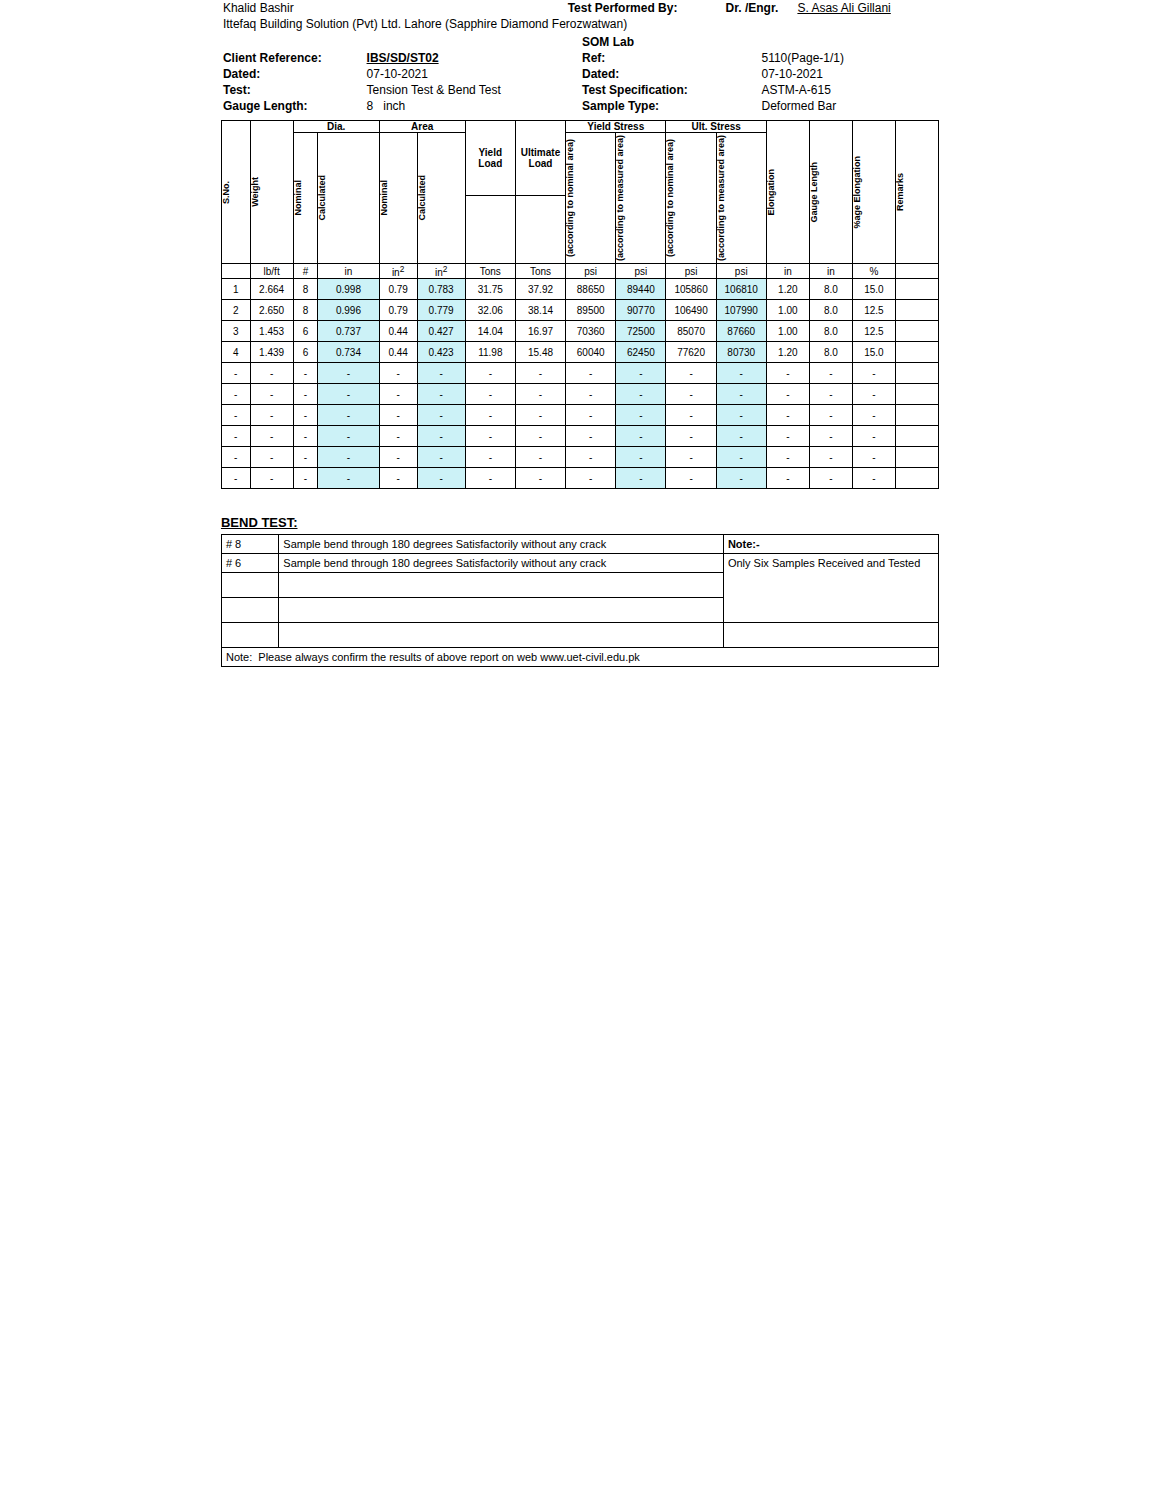| Khalid Bashir | Test Performed By: | Dr. /Engr. | S. Asas Ali Gillani |
| Ittefaq Building Solution (Pvt) Ltd. Lahore (Sapphire Diamond Ferozwatwan) |
| | | SOM Lab | |
| Client Reference: | IBS/SD/ST02 | Ref: | 5110(Page-1/1) |
| Dated: | 07-10-2021 | Dated: | 07-10-2021 |
| Test: | Tension Test & Bend Test | Test Specification: | ASTM-A-615 |
| Gauge Length: | 8 inch | Sample Type: | Deformed Bar |
| S.No. | Weight | Dia. | Area | Yield Load | Ultimate Load | Yield Stress | Ult. Stress | Elongation | Gauge Length | %age Elongation | Remarks |
| --- | --- | --- | --- | --- | --- | --- | --- | --- | --- | --- | --- |
| Nominal | Calculated | Nominal | Calculated | (according to nominal area) | (according to measured area) | (according to nominal area) | (according to measured area) |
| | lb/ft | # | in | in 2 | in 2 | Tons | Tons | psi | psi | psi | psi | in | in | % | |
| 1 | 2.664 | 8 | 0.998 | 0.79 | 0.783 | 31.75 | 37.92 | 88650 | 89440 | 105860 | 106810 | 1.20 | 8.0 | 15.0 | |
| 2 | 2.650 | 8 | 0.996 | 0.79 | 0.779 | 32.06 | 38.14 | 89500 | 90770 | 106490 | 107990 | 1.00 | 8.0 | 12.5 | |
| 3 | 1.453 | 6 | 0.737 | 0.44 | 0.427 | 14.04 | 16.97 | 70360 | 72500 | 85070 | 87660 | 1.00 | 8.0 | 12.5 | |
| 4 | 1.439 | 6 | 0.734 | 0.44 | 0.423 | 11.98 | 15.48 | 60040 | 62450 | 77620 | 80730 | 1.20 | 8.0 | 15.0 | |
| - | - | - | - | - | - | - | - | - | - | - | - | - | - | - | |
| - | - | - | - | - | - | - | - | - | - | - | - | - | - | - | |
| - | - | - | - | - | - | - | - | - | - | - | - | - | - | - | |
| - | - | - | - | - | - | - | - | - | - | - | - | - | - | - | |
| - | - | - | - | - | - | - | - | - | - | - | - | - | - | - | |
| - | - | - | - | - | - | - | - | - | - | - | - | - | - | - | |
BEND TEST:
| # 8 | Sample bend through 180 degrees Satisfactorily without any crack | Note:- |
| # 6 | Sample bend through 180 degrees Satisfactorily without any crack | Only Six Samples Received and Tested |
| Note: Please always confirm the results of above report on web www.uet-civil.edu.pk |